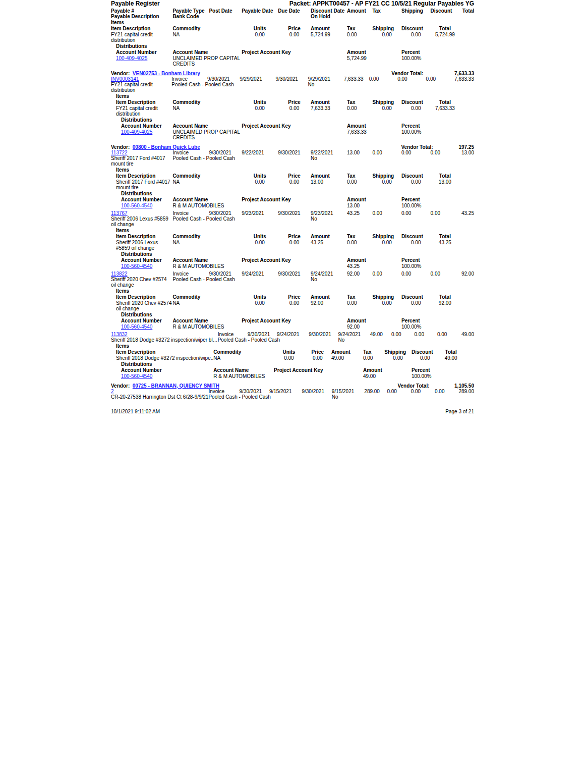Payable Register
Packet: APPKT00457 - AP FY21 CC 10/5/21 Regular Payables YG
| Payable # | Payable Type | Post Date | Payable Date | Due Date | Discount Date | Amount | Tax | Shipping | Discount | Total |
| Payable Description | Bank Code | | | | On Hold | | | | | |
| Items |
| Item Description | Commodity | | Units | Price | Amount | Tax | Shipping | Discount | Total | |
| FY21 capital credit distribution | NA | | 0.00 | 0.00 | 5,724.99 | 0.00 | 0.00 | 0.00 | 5,724.99 | |
| Distributions |
| Account Number | Account Name | Project Account Key | Amount | Percent |
| 100-409-4025 | UNCLAIMED PROP CAPITAL CREDITS | | 5,724.99 | 100.00% |
| Vendor: VEN02753 - Bonham Library | Vendor Total: | 7,633.33 |
| INV0003141 | Invoice | 9/30/2021 | 9/29/2021 | 9/30/2021 | 9/29/2021 | 7,633.33 | 0.00 | 0.00 | 0.00 | 7,633.33 |
| FY21 capital credit distribution | Pooled Cash - Pooled Cash | | No | |
| Items |
| Item Description | Commodity | | Units | Price | Amount | Tax | Shipping | Discount | Total | |
| FY21 capital credit distribution | NA | | 0.00 | 0.00 | 7,633.33 | 0.00 | 0.00 | 0.00 | 7,633.33 | |
| Distributions |
| Account Number | Account Name | Project Account Key | Amount | Percent |
| 100-409-4025 | UNCLAIMED PROP CAPITAL CREDITS | | 7,633.33 | 100.00% |
| Vendor: 00800 - Bonham Quick Lube | Vendor Total: | 197.25 |
| 113722 | Invoice | 9/30/2021 | 9/22/2021 | 9/30/2021 | 9/22/2021 | 13.00 | 0.00 | 0.00 | 0.00 | 13.00 |
| Sheriff 2017 Ford #4017 mount tire | Pooled Cash - Pooled Cash | | No | |
| Items |
| Item Description | Commodity | | Units | Price | Amount | Tax | Shipping | Discount | Total | |
| Sheriff 2017 Ford #4017 mount tire | NA | | 0.00 | 0.00 | 13.00 | 0.00 | 0.00 | 0.00 | 13.00 | |
| Distributions |
| Account Number | Account Name | Project Account Key | Amount | Percent |
| 100-560-4540 | R & M AUTOMOBILES | | 13.00 | 100.00% |
| 113767 | Invoice | 9/30/2021 | 9/23/2021 | 9/30/2021 | 9/23/2021 | 43.25 | 0.00 | 0.00 | 0.00 | 43.25 |
| Sheriff 2006 Lexus #5859 oil change | Pooled Cash - Pooled Cash | | No | |
| Items |
| Item Description | Commodity | | Units | Price | Amount | Tax | Shipping | Discount | Total | |
| Sheriff 2006 Lexus #5859 oil change | NA | | 0.00 | 0.00 | 43.25 | 0.00 | 0.00 | 0.00 | 43.25 | |
| Distributions |
| Account Number | Account Name | Project Account Key | Amount | Percent |
| 100-560-4540 | R & M AUTOMOBILES | | 43.25 | 100.00% |
| 113822 | Invoice | 9/30/2021 | 9/24/2021 | 9/30/2021 | 9/24/2021 | 92.00 | 0.00 | 0.00 | 0.00 | 92.00 |
| Sheriff 2020 Chev #2574 oil change | Pooled Cash - Pooled Cash | | No | |
| Items |
| Item Description | Commodity | | Units | Price | Amount | Tax | Shipping | Discount | Total | |
| Sheriff 2020 Chev #2574 oil change | NA | | 0.00 | 0.00 | 92.00 | 0.00 | 0.00 | 0.00 | 92.00 | |
| Distributions |
| Account Number | Account Name | Project Account Key | Amount | Percent |
| 100-560-4540 | R & M AUTOMOBILES | | 92.00 | 100.00% |
| 113832 | Invoice | 9/30/2021 | 9/24/2021 | 9/30/2021 | 9/24/2021 | 49.00 | 0.00 | 0.00 | 0.00 | 49.00 |
| Sheriff 2018 Dodge #3272 inspection/wiper bl… | Pooled Cash - Pooled Cash | | No | |
| Items |
| Item Description | Commodity | | Units | Price | Amount | Tax | Shipping | Discount | Total | |
| Sheriff 2018 Dodge #3272 inspection/wipe.. | NA | | 0.00 | 0.00 | 49.00 | 0.00 | 0.00 | 0.00 | 49.00 | |
| Distributions |
| Account Number | Account Name | Project Account Key | Amount | Percent |
| 100-560-4540 | R & M AUTOMOBILES | | 49.00 | 100.00% |
| Vendor: 00725 - BRANNAN, QUIENCY SMITH | Vendor Total: | 1,105.50 |
| 2 | Invoice | 9/30/2021 | 9/15/2021 | 9/30/2021 | 9/15/2021 | 289.00 | 0.00 | 0.00 | 0.00 | 289.00 |
| CR-20-27538 Harrington Dst Ct 6/28-9/9/21 | Pooled Cash - Pooled Cash | | No | |
10/1/2021 9:11:02 AM
Page 3 of 21